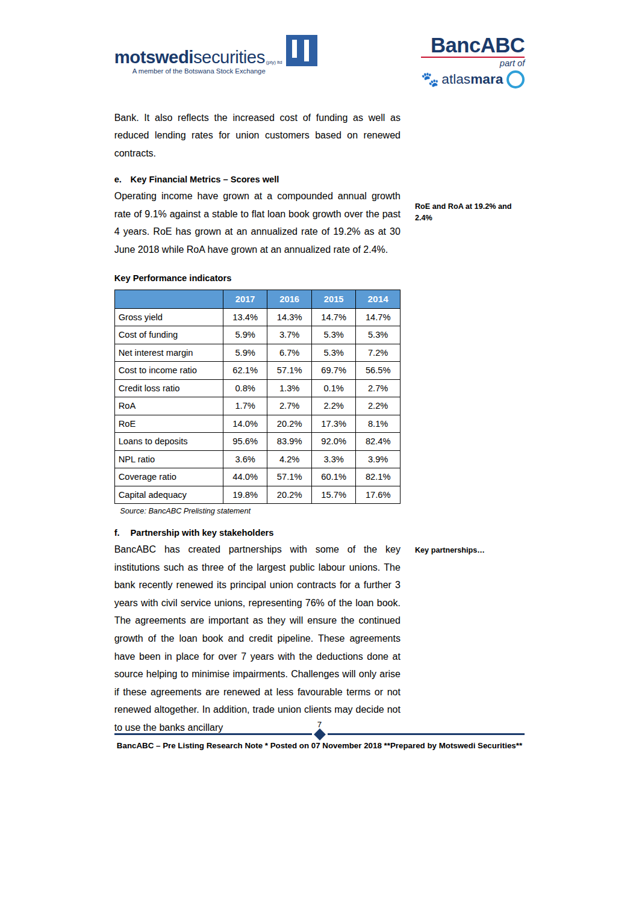motswedi securities
(pty) ltd
A member of the Botswana Stock Exchange
BancABC
part of
🐾 atlas mara
Bank. It also reflects the increased cost of funding as well as reduced lending rates for union customers based on renewed contracts.
e. Key Financial Metrics – Scores well
Operating income have grown at a compounded annual growth rate of 9.1% against a stable to flat loan book growth over the past 4 years. RoE has grown at an annualized rate of 19.2% as at 30 June 2018 while RoA have grown at an annualized rate of 2.4%.
Key Performance indicators
| | 2017 | 2016 | 2015 | 2014 |
| --- | --- | --- | --- | --- |
| Gross yield | 13.4% | 14.3% | 14.7% | 14.7% |
| Cost of funding | 5.9% | 3.7% | 5.3% | 5.3% |
| Net interest margin | 5.9% | 6.7% | 5.3% | 7.2% |
| Cost to income ratio | 62.1% | 57.1% | 69.7% | 56.5% |
| Credit loss ratio | 0.8% | 1.3% | 0.1% | 2.7% |
| RoA | 1.7% | 2.7% | 2.2% | 2.2% |
| RoE | 14.0% | 20.2% | 17.3% | 8.1% |
| Loans to deposits | 95.6% | 83.9% | 92.0% | 82.4% |
| NPL ratio | 3.6% | 4.2% | 3.3% | 3.9% |
| Coverage ratio | 44.0% | 57.1% | 60.1% | 82.1% |
| Capital adequacy | 19.8% | 20.2% | 15.7% | 17.6% |
Source: BancABC Prelisting statement
f. Partnership with key stakeholders
BancABC has created partnerships with some of the key institutions such as three of the largest public labour unions. The bank recently renewed its principal union contracts for a further 3 years with civil service unions, representing 76% of the loan book. The agreements are important as they will ensure the continued growth of the loan book and credit pipeline. These agreements have been in place for over 7 years with the deductions done at source helping to minimise impairments. Challenges will only arise if these agreements are renewed at less favourable terms or not renewed altogether. In addition, trade union clients may decide not to use the banks ancillary
RoE and RoA at 19.2% and 2.4%
Key partnerships…
7
BancABC – Pre Listing Research Note * Posted on 07 November 2018 **Prepared by Motswedi Securities**